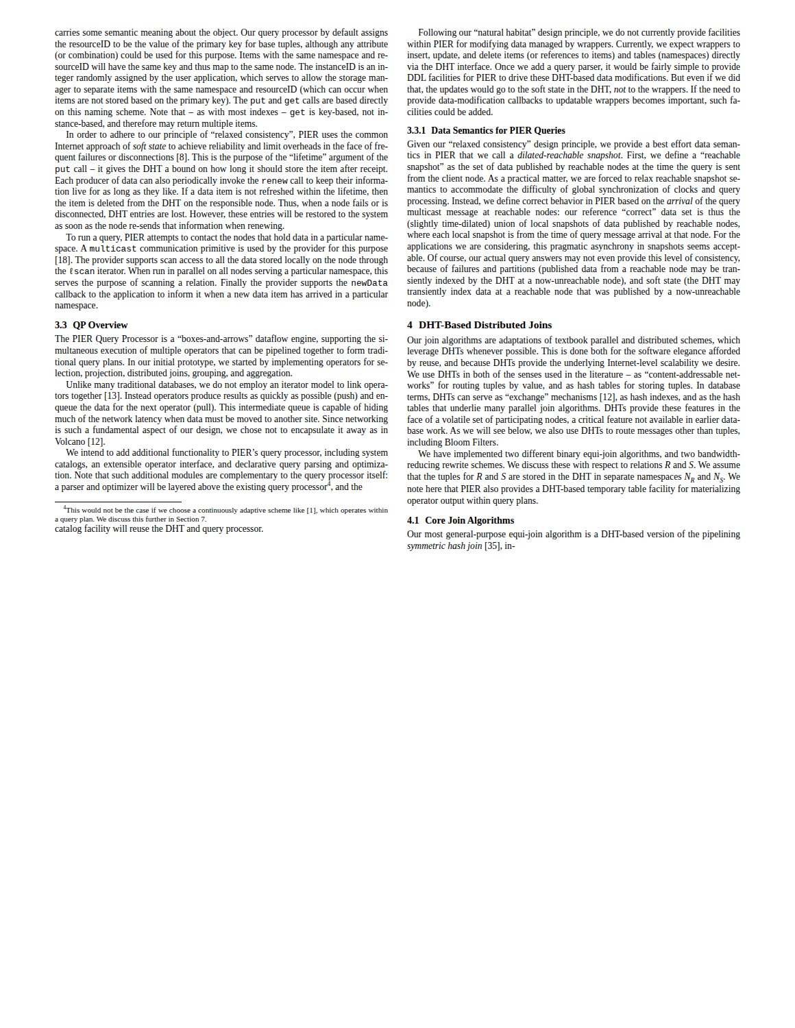carries some semantic meaning about the object. Our query processor by default assigns the resourceID to be the value of the primary key for base tuples, although any attribute (or combination) could be used for this purpose. Items with the same namespace and resourceID will have the same key and thus map to the same node. The instanceID is an integer randomly assigned by the user application, which serves to allow the storage manager to separate items with the same namespace and resourceID (which can occur when items are not stored based on the primary key). The put and get calls are based directly on this naming scheme. Note that – as with most indexes – get is key-based, not instance-based, and therefore may return multiple items.
In order to adhere to our principle of “relaxed consistency”, PIER uses the common Internet approach of soft state to achieve reliability and limit overheads in the face of frequent failures or disconnections [8]. This is the purpose of the “lifetime” argument of the put call – it gives the DHT a bound on how long it should store the item after receipt. Each producer of data can also periodically invoke the renew call to keep their information live for as long as they like. If a data item is not refreshed within the lifetime, then the item is deleted from the DHT on the responsible node. Thus, when a node fails or is disconnected, DHT entries are lost. However, these entries will be restored to the system as soon as the node re-sends that information when renewing.
To run a query, PIER attempts to contact the nodes that hold data in a particular namespace. A multicast communication primitive is used by the provider for this purpose [18]. The provider supports scan access to all the data stored locally on the node through the ℓscan iterator. When run in parallel on all nodes serving a particular namespace, this serves the purpose of scanning a relation. Finally the provider supports the newData callback to the application to inform it when a new data item has arrived in a particular namespace.
3.3 QP Overview
The PIER Query Processor is a “boxes-and-arrows” dataflow engine, supporting the simultaneous execution of multiple operators that can be pipelined together to form traditional query plans. In our initial prototype, we started by implementing operators for selection, projection, distributed joins, grouping, and aggregation.
Unlike many traditional databases, we do not employ an iterator model to link operators together [13]. Instead operators produce results as quickly as possible (push) and enqueue the data for the next operator (pull). This intermediate queue is capable of hiding much of the network latency when data must be moved to another site. Since networking is such a fundamental aspect of our design, we chose not to encapsulate it away as in Volcano [12].
We intend to add additional functionality to PIER’s query processor, including system catalogs, an extensible operator interface, and declarative query parsing and optimization. Note that such additional modules are complementary to the query processor itself: a parser and optimizer will be layered above the existing query processor4, and the
4This would not be the case if we choose a continuously adaptive scheme like [1], which operates within a query plan. We discuss this further in Section 7.
catalog facility will reuse the DHT and query processor.
Following our “natural habitat” design principle, we do not currently provide facilities within PIER for modifying data managed by wrappers. Currently, we expect wrappers to insert, update, and delete items (or references to items) and tables (namespaces) directly via the DHT interface. Once we add a query parser, it would be fairly simple to provide DDL facilities for PIER to drive these DHT-based data modifications. But even if we did that, the updates would go to the soft state in the DHT, not to the wrappers. If the need to provide data-modification callbacks to updatable wrappers becomes important, such facilities could be added.
3.3.1 Data Semantics for PIER Queries
Given our “relaxed consistency” design principle, we provide a best effort data semantics in PIER that we call a dilated-reachable snapshot. First, we define a “reachable snapshot” as the set of data published by reachable nodes at the time the query is sent from the client node. As a practical matter, we are forced to relax reachable snapshot semantics to accommodate the difficulty of global synchronization of clocks and query processing. Instead, we define correct behavior in PIER based on the arrival of the query multicast message at reachable nodes: our reference “correct” data set is thus the (slightly time-dilated) union of local snapshots of data published by reachable nodes, where each local snapshot is from the time of query message arrival at that node. For the applications we are considering, this pragmatic asynchrony in snapshots seems acceptable. Of course, our actual query answers may not even provide this level of consistency, because of failures and partitions (published data from a reachable node may be transiently indexed by the DHT at a now-unreachable node), and soft state (the DHT may transiently index data at a reachable node that was published by a now-unreachable node).
4 DHT-Based Distributed Joins
Our join algorithms are adaptations of textbook parallel and distributed schemes, which leverage DHTs whenever possible. This is done both for the software elegance afforded by reuse, and because DHTs provide the underlying Internet-level scalability we desire. We use DHTs in both of the senses used in the literature – as “content-addressable networks” for routing tuples by value, and as hash tables for storing tuples. In database terms, DHTs can serve as “exchange” mechanisms [12], as hash indexes, and as the hash tables that underlie many parallel join algorithms. DHTs provide these features in the face of a volatile set of participating nodes, a critical feature not available in earlier database work. As we will see below, we also use DHTs to route messages other than tuples, including Bloom Filters.
We have implemented two different binary equi-join algorithms, and two bandwidth-reducing rewrite schemes. We discuss these with respect to relations R and S. We assume that the tuples for R and S are stored in the DHT in separate namespaces NR and NS. We note here that PIER also provides a DHT-based temporary table facility for materializing operator output within query plans.
4.1 Core Join Algorithms
Our most general-purpose equi-join algorithm is a DHT-based version of the pipelining symmetric hash join [35], in-